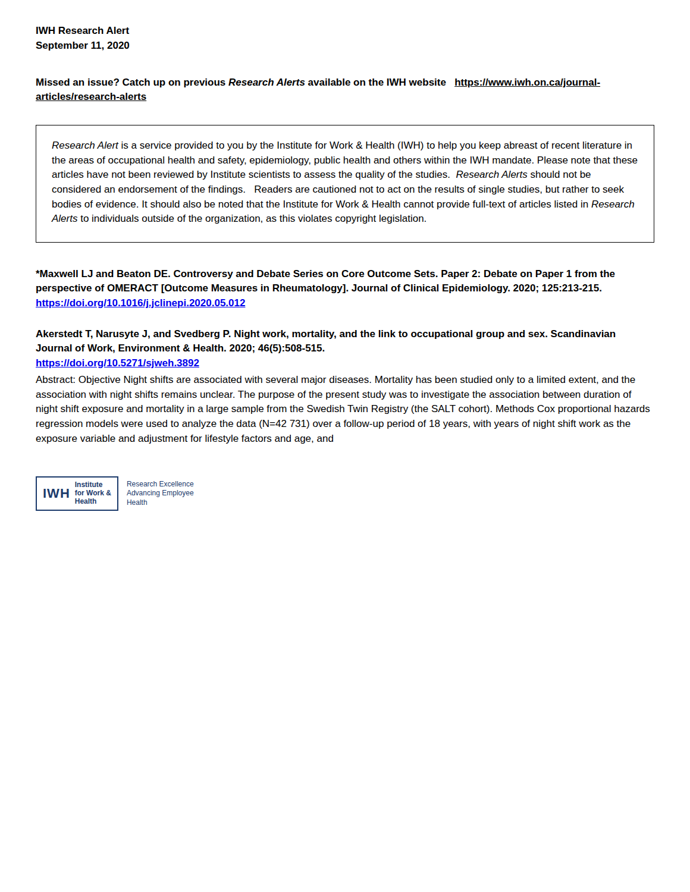IWH Research Alert
September 11, 2020
Missed an issue? Catch up on previous Research Alerts available on the IWH website https://www.iwh.on.ca/journal-articles/research-alerts
Research Alert is a service provided to you by the Institute for Work & Health (IWH) to help you keep abreast of recent literature in the areas of occupational health and safety, epidemiology, public health and others within the IWH mandate. Please note that these articles have not been reviewed by Institute scientists to assess the quality of the studies. Research Alerts should not be considered an endorsement of the findings. Readers are cautioned not to act on the results of single studies, but rather to seek bodies of evidence. It should also be noted that the Institute for Work & Health cannot provide full-text of articles listed in Research Alerts to individuals outside of the organization, as this violates copyright legislation.
*Maxwell LJ and Beaton DE. Controversy and Debate Series on Core Outcome Sets. Paper 2: Debate on Paper 1 from the perspective of OMERACT [Outcome Measures in Rheumatology]. Journal of Clinical Epidemiology. 2020; 125:213-215.
https://doi.org/10.1016/j.jclinepi.2020.05.012
Akerstedt T, Narusyte J, and Svedberg P. Night work, mortality, and the link to occupational group and sex. Scandinavian Journal of Work, Environment & Health. 2020; 46(5):508-515.
https://doi.org/10.5271/sjweh.3892
Abstract: Objective Night shifts are associated with several major diseases. Mortality has been studied only to a limited extent, and the association with night shifts remains unclear. The purpose of the present study was to investigate the association between duration of night shift exposure and mortality in a large sample from the Swedish Twin Registry (the SALT cohort). Methods Cox proportional hazards regression models were used to analyze the data (N=42 731) over a follow-up period of 18 years, with years of night shift work as the exposure variable and adjustment for lifestyle factors and age, and
IWH Institute
for Work &
Health
Research Excellence
Advancing Employee
Health